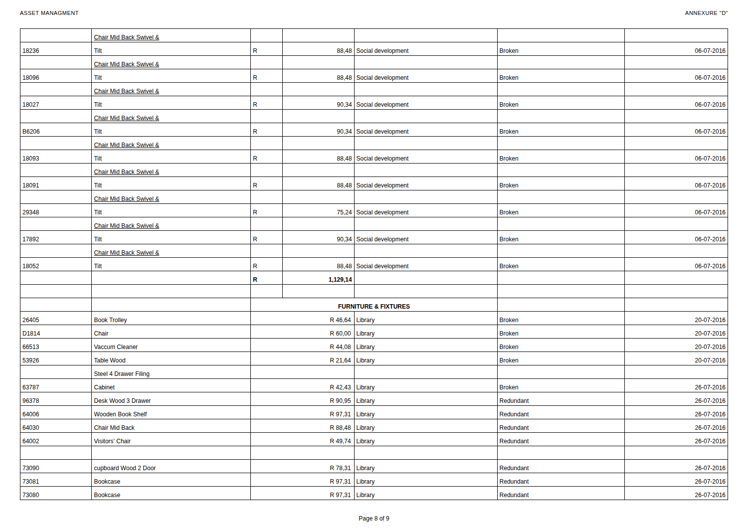ASSET MANAGMENT ANNEXURE "D"
| | Chair Mid Back Swivel & | | | | | |
| 18236 | Tilt | R | 88,48 | Social development | Broken | 06-07-2016 |
| | Chair Mid Back Swivel & | | | | | |
| 18096 | Tilt | R | 88,48 | Social development | Broken | 06-07-2016 |
| | Chair Mid Back Swivel & | | | | | |
| 18027 | Tilt | R | 90,34 | Social development | Broken | 06-07-2016 |
| | Chair Mid Back Swivel & | | | | | |
| B6206 | Tilt | R | 90,34 | Social development | Broken | 06-07-2016 |
| | Chair Mid Back Swivel & | | | | | |
| 18093 | Tilt | R | 88,48 | Social development | Broken | 06-07-2016 |
| | Chair Mid Back Swivel & | | | | | |
| 18091 | Tilt | R | 88,48 | Social development | Broken | 06-07-2016 |
| | Chair Mid Back Swivel & | | | | | |
| 29348 | Tilt | R | 75,24 | Social development | Broken | 06-07-2016 |
| | Chair Mid Back Swivel & | | | | | |
| 17892 | Tilt | R | 90,34 | Social development | Broken | 06-07-2016 |
| | Chair Mid Back Swivel & | | | | | |
| 18052 | Tilt | R | 88,48 | Social development | Broken | 06-07-2016 |
| | | R | 1,129,14 | | | |
| | | FURNITURE & FIXTURES | | |
| 26405 | Book Trolley | R 46,64 | Library | Broken | 20-07-2016 |
| D1814 | Chair | R 60,00 | Library | Broken | 20-07-2016 |
| 66513 | Vaccum Cleaner | R 44,08 | Library | Broken | 20-07-2016 |
| 53926 | Table Wood | R 21,64 | Library | Broken | 20-07-2016 |
| | Steel 4 Drawer Filing | | | | |
| 63787 | Cabinet | R 42,43 | Library | Broken | 26-07-2016 |
| 96378 | Desk Wood 3 Drawer | R 90,95 | Library | Redundant | 26-07-2016 |
| 64006 | Wooden Book Shelf | R 97,31 | Library | Redundant | 26-07-2016 |
| 64030 | Chair Mid Back | R 88,48 | Library | Redundant | 26-07-2016 |
| 64002 | Visitors' Chair | R 49,74 | Library | Redundant | 26-07-2016 |
| 73090 | cupboard Wood 2 Door | R 78,31 | Library | Redundant | 26-07-2016 |
| 73081 | Bookcase | R 97,31 | Library | Redundant | 26-07-2016 |
| 73080 | Bookcase | R 97,31 | Library | Redundant | 26-07-2016 |
Page 8 of 9